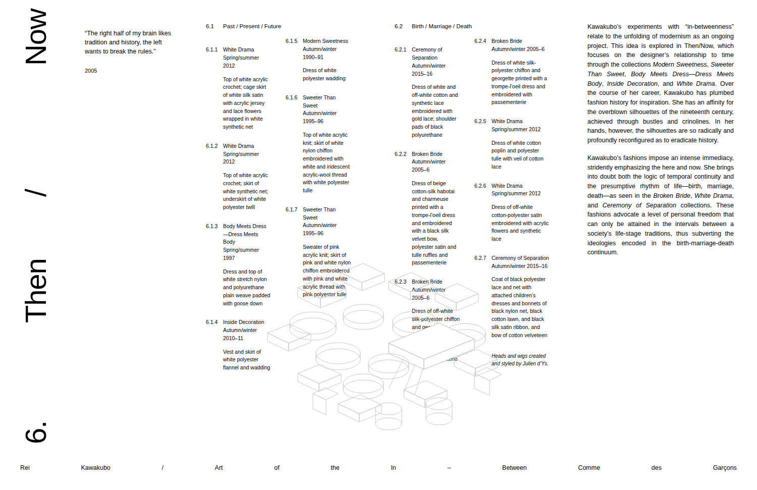Now / Then 6.
“The right half of my brain likes tradition and history, the left wants to break the rules.”
2005
6.1 Past / Present / Future
6.1.1 White Drama
Spring/summer 2012 Top of white acrylic crochet; cage skirt of white silk satin with acrylic jersey and lace flowers wrapped in white synthetic net
6.1.2 White Drama
Spring/summer 2012 Top of white acrylic crochet; skirt of white synthetic net; underskirt of white polyester twill
6.1.3 Body Meets Dress—Dress Meets Body
Spring/summer 1997 Dress and top of white stretch nylon and polyurethane plain weave padded with goose down
6.1.4 Inside Decoration
Autumn/winter 2010–11 Vest and skirt of white polyester flannel and wadding
6.1.5 Modern Sweetness
Autumn/winter 1990–91 Dress of white polyester wadding
6.1.6 Sweeter Than Sweet
Autumn/winter 1995–96 Top of white acrylic knit; skirt of white nylon chiffon embroidered with white and iridescent acrylic-wool thread with white polyester tulle
6.1.7 Sweeter Than Sweet
Autumn/winter 1995–96 Sweater of pink acrylic knit; skirt of pink and white nylon chiffon embroidered with pink and white acrylic thread with pink polyester tulle
6.2 Birth / Marriage / Death
6.2.1 Ceremony of Separation
Autumn/winter 2015–16 Dress of white and off-white cotton and synthetic lace embroidered with gold lace; shoulder pads of black polyurethane
6.2.2 Broken Bride
Autumn/winter 2005–6 Dress of beige cotton-silk habotai and charmeuse printed with a trompe-l’oeil dress and embroidered with a black silk velvet bow, polyester satin and tulle ruffles and passementerie
6.2.3 Broken Bride
Autumn/winter 2005–6 Dress of off-white silk-polyester chiffon and georgette printed with a trompe-l’oeil dress and embroidered with passementerie
6.2.4 Broken Bride
Autumn/winter 2005–6 Dress of white silk-polyester chiffon and georgette printed with a trompe-l’oeil dress and embroidered with passementerie
6.2.5 White Drama
Spring/summer 2012 Dress of white cotton poplin and polyester tulle with veil of cotton lace
6.2.6 White Drama
Spring/summer 2012 Dress of off-white cotton-polyester satin embroidered with acrylic flowers and synthetic lace
6.2.7 Ceremony of Separation
Autumn/winter 2015–16 Coat of black polyester lace and net with attached children’s dresses and bonnets of black nylon net, black cotton lawn, and black silk satin ribbon, and bow of cotton velveteen
Heads and wigs created and styled by Julien d’Ys.
Kawakubo’s experiments with “in-betweenness” relate to the unfolding of modernism as an ongoing project. This idea is explored in Then/Now, which focuses on the designer’s relationship to time through the collections Modern Sweetness, Sweeter Than Sweet, Body Meets Dress—Dress Meets Body, Inside Decoration, and White Drama. Over the course of her career, Kawakubo has plumbed fashion history for inspiration. She has an affinity for the overblown silhouettes of the nineteenth century, achieved through bustles and crinolines. In her hands, however, the silhouettes are so radically and profoundly reconfigured as to eradicate history.
Kawakubo’s fashions impose an intense immediacy, stridently emphasizing the here and now. She brings into doubt both the logic of temporal continuity and the presumptive rhythm of life—birth, marriage, death—as seen in the Broken Bride, White Drama, and Ceremony of Separation collections. These fashions advocate a level of personal freedom that can only be attained in the intervals between a society’s life-stage traditions, thus subverting the ideologies encoded in the birth-marriage-death continuum.
Rei Kawakubo / Art of the In – Between Comme des Garçons